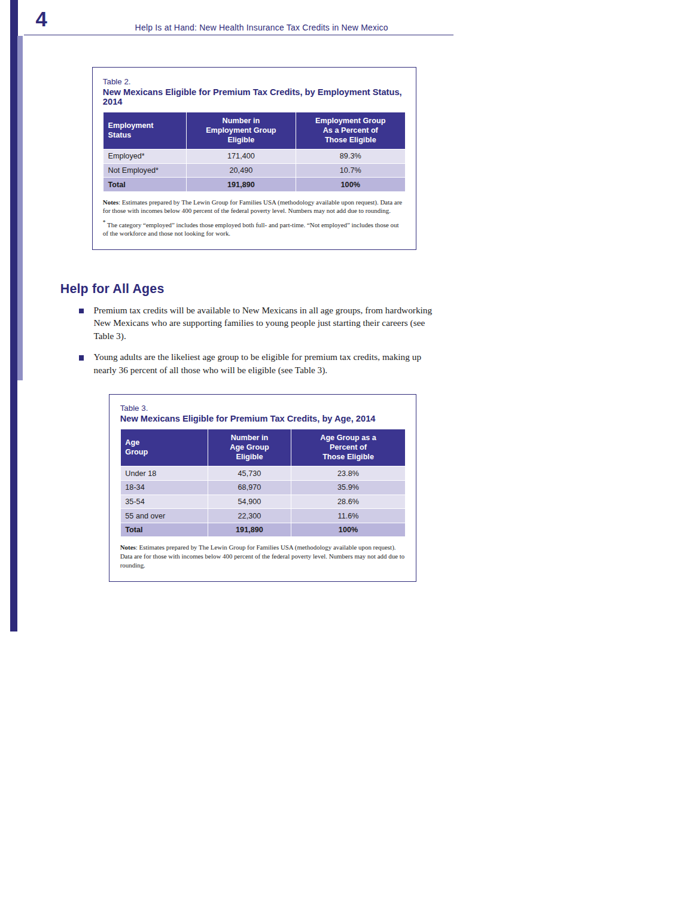4
Help Is at Hand: New Health Insurance Tax Credits in New Mexico
Table 2.
New Mexicans Eligible for Premium Tax Credits, by Employment Status, 2014
| Employment Status | Number in Employment Group Eligible | Employment Group As a Percent of Those Eligible |
| --- | --- | --- |
| Employed* | 171,400 | 89.3% |
| Not Employed* | 20,490 | 10.7% |
| Total | 191,890 | 100% |
Notes: Estimates prepared by The Lewin Group for Families USA (methodology available upon request). Data are for those with incomes below 400 percent of the federal poverty level. Numbers may not add due to rounding.
* The category “employed” includes those employed both full- and part-time. “Not employed” includes those out of the workforce and those not looking for work.
Help for All Ages
Premium tax credits will be available to New Mexicans in all age groups, from hardworking New Mexicans who are supporting families to young people just starting their careers (see Table 3).
Young adults are the likeliest age group to be eligible for premium tax credits, making up nearly 36 percent of all those who will be eligible (see Table 3).
Table 3.
New Mexicans Eligible for Premium Tax Credits, by Age, 2014
| Age Group | Number in Age Group Eligible | Age Group as a Percent of Those Eligible |
| --- | --- | --- |
| Under 18 | 45,730 | 23.8% |
| 18-34 | 68,970 | 35.9% |
| 35-54 | 54,900 | 28.6% |
| 55 and over | 22,300 | 11.6% |
| Total | 191,890 | 100% |
Notes: Estimates prepared by The Lewin Group for Families USA (methodology available upon request). Data are for those with incomes below 400 percent of the federal poverty level. Numbers may not add due to rounding.